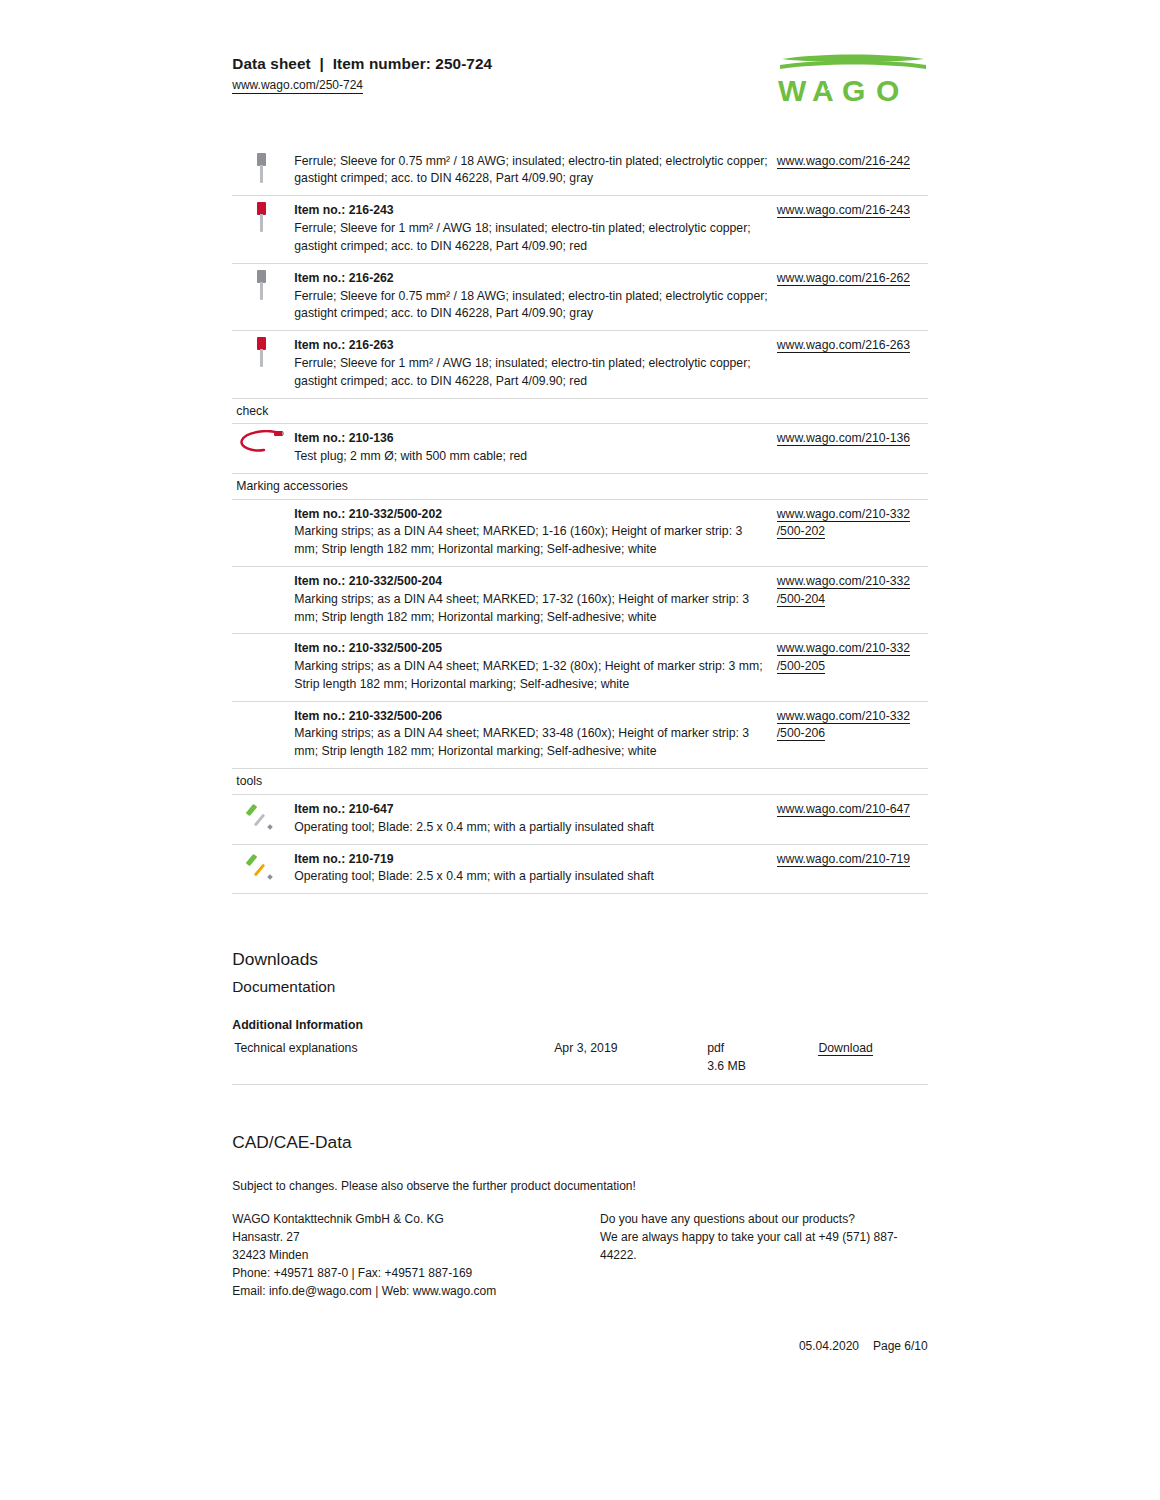Data sheet | Item number: 250-724
www.wago.com/250-724
W A G O
| | Ferrule; Sleeve for 0.75 mm² / 18 AWG; insulated; electro-tin plated; electrolytic copper; gastight crimped; acc. to DIN 46228, Part 4/09.90; gray | www.wago.com/216-242 |
| | Item no.: 216-243 Ferrule; Sleeve for 1 mm² / AWG 18; insulated; electro-tin plated; electrolytic copper; gastight crimped; acc. to DIN 46228, Part 4/09.90; red | www.wago.com/216-243 |
| | Item no.: 216-262 Ferrule; Sleeve for 0.75 mm² / 18 AWG; insulated; electro-tin plated; electrolytic copper; gastight crimped; acc. to DIN 46228, Part 4/09.90; gray | www.wago.com/216-262 |
| | Item no.: 216-263 Ferrule; Sleeve for 1 mm² / AWG 18; insulated; electro-tin plated; electrolytic copper; gastight crimped; acc. to DIN 46228, Part 4/09.90; red | www.wago.com/216-263 |
| check |
| | Item no.: 210-136 Test plug; 2 mm Ø; with 500 mm cable; red | www.wago.com/210-136 |
| Marking accessories |
| | Item no.: 210-332/500-202 Marking strips; as a DIN A4 sheet; MARKED; 1-16 (160x); Height of marker strip: 3 mm; Strip length 182 mm; Horizontal marking; Self-adhesive; white | www.wago.com/210-332 /500-202 |
| | Item no.: 210-332/500-204 Marking strips; as a DIN A4 sheet; MARKED; 17-32 (160x); Height of marker strip: 3 mm; Strip length 182 mm; Horizontal marking; Self-adhesive; white | www.wago.com/210-332 /500-204 |
| | Item no.: 210-332/500-205 Marking strips; as a DIN A4 sheet; MARKED; 1-32 (80x); Height of marker strip: 3 mm; Strip length 182 mm; Horizontal marking; Self-adhesive; white | www.wago.com/210-332 /500-205 |
| | Item no.: 210-332/500-206 Marking strips; as a DIN A4 sheet; MARKED; 33-48 (160x); Height of marker strip: 3 mm; Strip length 182 mm; Horizontal marking; Self-adhesive; white | www.wago.com/210-332 /500-206 |
| tools |
| | Item no.: 210-647 Operating tool; Blade: 2.5 x 0.4 mm; with a partially insulated shaft | www.wago.com/210-647 |
| | Item no.: 210-719 Operating tool; Blade: 2.5 x 0.4 mm; with a partially insulated shaft | www.wago.com/210-719 |
Downloads
Documentation
Additional Information
| Technical explanations | Apr 3, 2019 | pdf 3.6 MB | Download |
CAD/CAE-Data
Subject to changes. Please also observe the further product documentation!
WAGO Kontakttechnik GmbH & Co. KG
Hansastr. 27
32423 Minden
Phone: +49571 887-0 | Fax: +49571 887-169
Email: info.de@wago.com | Web: www.wago.com
Do you have any questions about our products?
We are always happy to take your call at +49 (571) 887-44222.
05.04.2020 Page 6/10